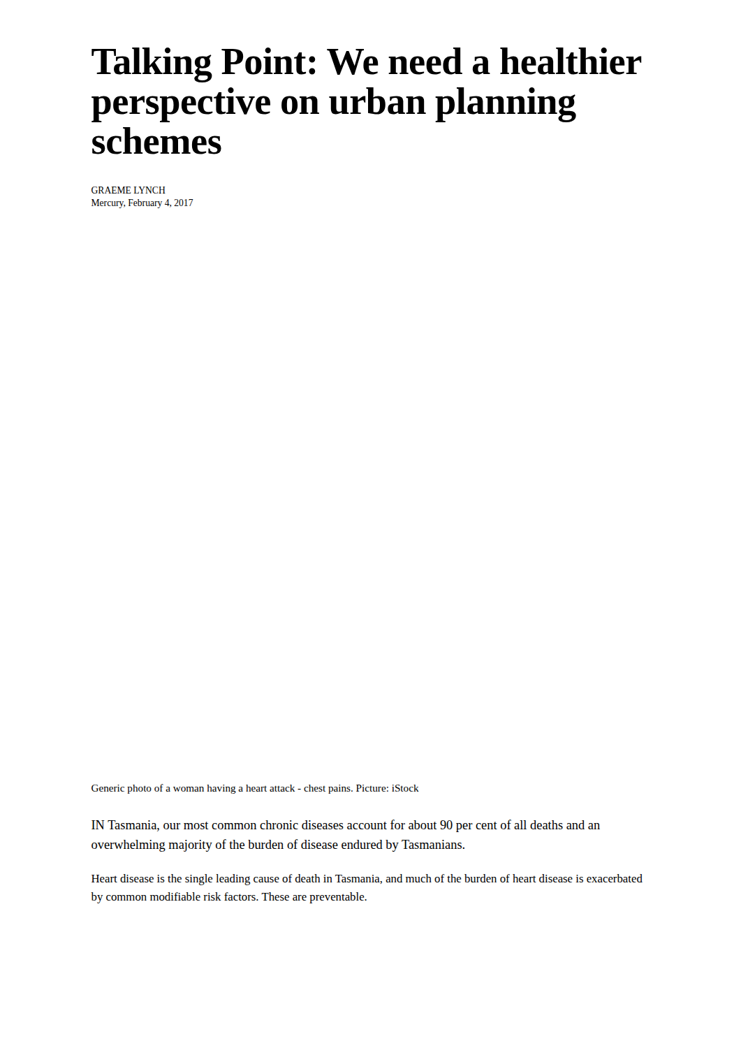Talking Point: We need a healthier perspective on urban planning schemes
GRAEME LYNCH Mercury, February 4, 2017
Generic photo of a woman having a heart attack - chest pains. Picture: iStock
IN Tasmania, our most common chronic diseases account for about 90 per cent of all deaths and an overwhelming majority of the burden of disease endured by Tasmanians.
Heart disease is the single leading cause of death in Tasmania, and much of the burden of heart disease is exacerbated by common modifiable risk factors. These are preventable.